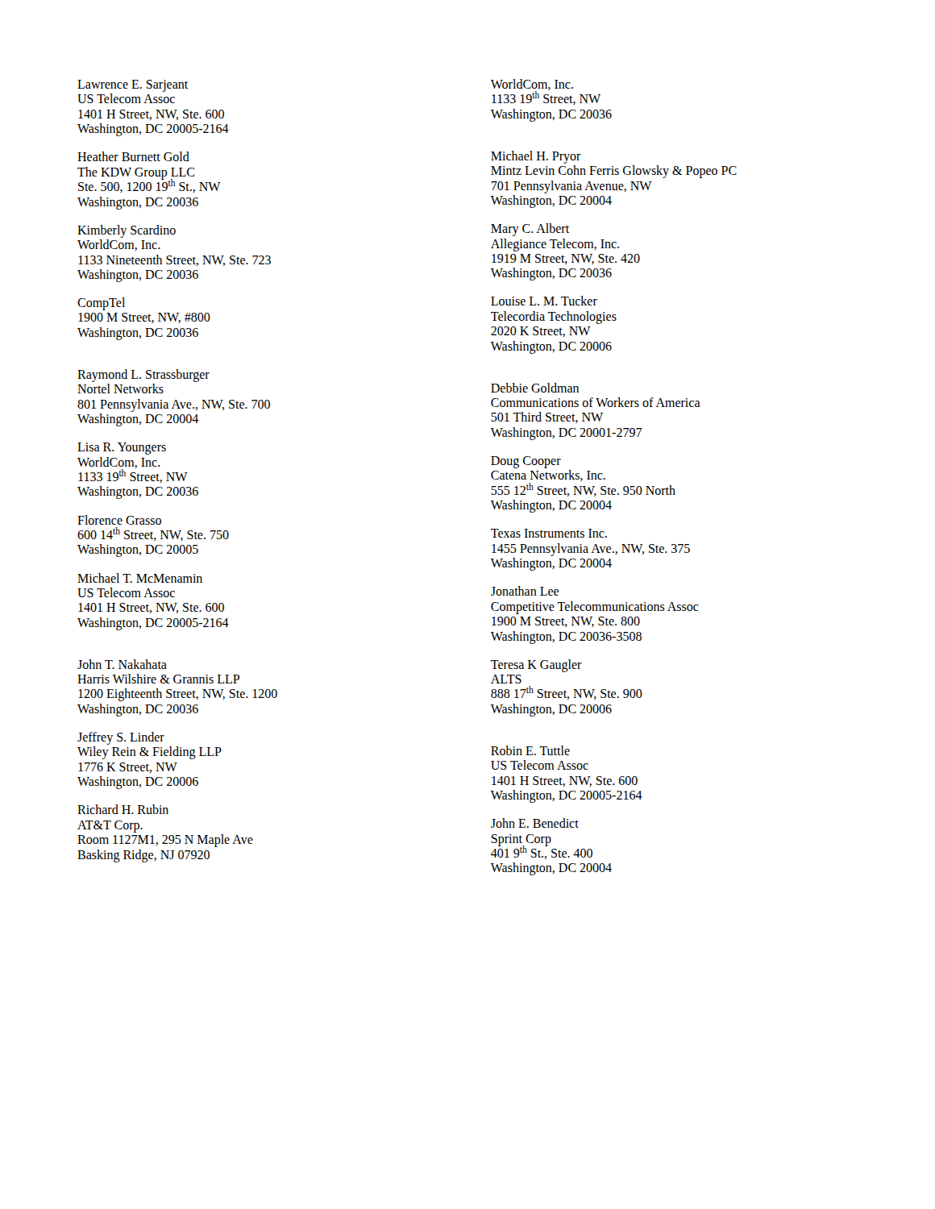Lawrence E. Sarjeant
US Telecom Assoc
1401 H Street, NW, Ste. 600
Washington, DC 20005-2164
Heather Burnett Gold
The KDW Group LLC
Ste. 500, 1200 19th St., NW
Washington, DC 20036
Kimberly Scardino
WorldCom, Inc.
1133 Nineteenth Street, NW, Ste. 723
Washington, DC 20036
CompTel
1900 M Street, NW, #800
Washington, DC 20036
Raymond L. Strassburger
Nortel Networks
801 Pennsylvania Ave., NW, Ste. 700
Washington, DC 20004
Lisa R. Youngers
WorldCom, Inc.
1133 19th Street, NW
Washington, DC 20036
Florence Grasso
600 14th Street, NW, Ste. 750
Washington, DC 20005
Michael T. McMenamin
US Telecom Assoc
1401 H Street, NW, Ste. 600
Washington, DC 20005-2164
John T. Nakahata
Harris Wilshire & Grannis LLP
1200 Eighteenth Street, NW, Ste. 1200
Washington, DC 20036
Jeffrey S. Linder
Wiley Rein & Fielding LLP
1776 K Street, NW
Washington, DC 20006
Richard H. Rubin
AT&T Corp.
Room 1127M1, 295 N Maple Ave
Basking Ridge, NJ 07920
WorldCom, Inc.
1133 19th Street, NW
Washington, DC 20036
Michael H. Pryor
Mintz Levin Cohn Ferris Glowsky & Popeo PC
701 Pennsylvania Avenue, NW
Washington, DC 20004
Mary C. Albert
Allegiance Telecom, Inc.
1919 M Street, NW, Ste. 420
Washington, DC 20036
Louise L. M. Tucker
Telecordia Technologies
2020 K Street, NW
Washington, DC 20006
Debbie Goldman
Communications of Workers of America
501 Third Street, NW
Washington, DC 20001-2797
Doug Cooper
Catena Networks, Inc.
555 12th Street, NW, Ste. 950 North
Washington, DC 20004
Texas Instruments Inc.
1455 Pennsylvania Ave., NW, Ste. 375
Washington, DC 20004
Jonathan Lee
Competitive Telecommunications Assoc
1900 M Street, NW, Ste. 800
Washington, DC 20036-3508
Teresa K Gaugler
ALTS
888 17th Street, NW, Ste. 900
Washington, DC 20006
Robin E. Tuttle
US Telecom Assoc
1401 H Street, NW, Ste. 600
Washington, DC 20005-2164
John E. Benedict
Sprint Corp
401 9th St., Ste. 400
Washington, DC 20004